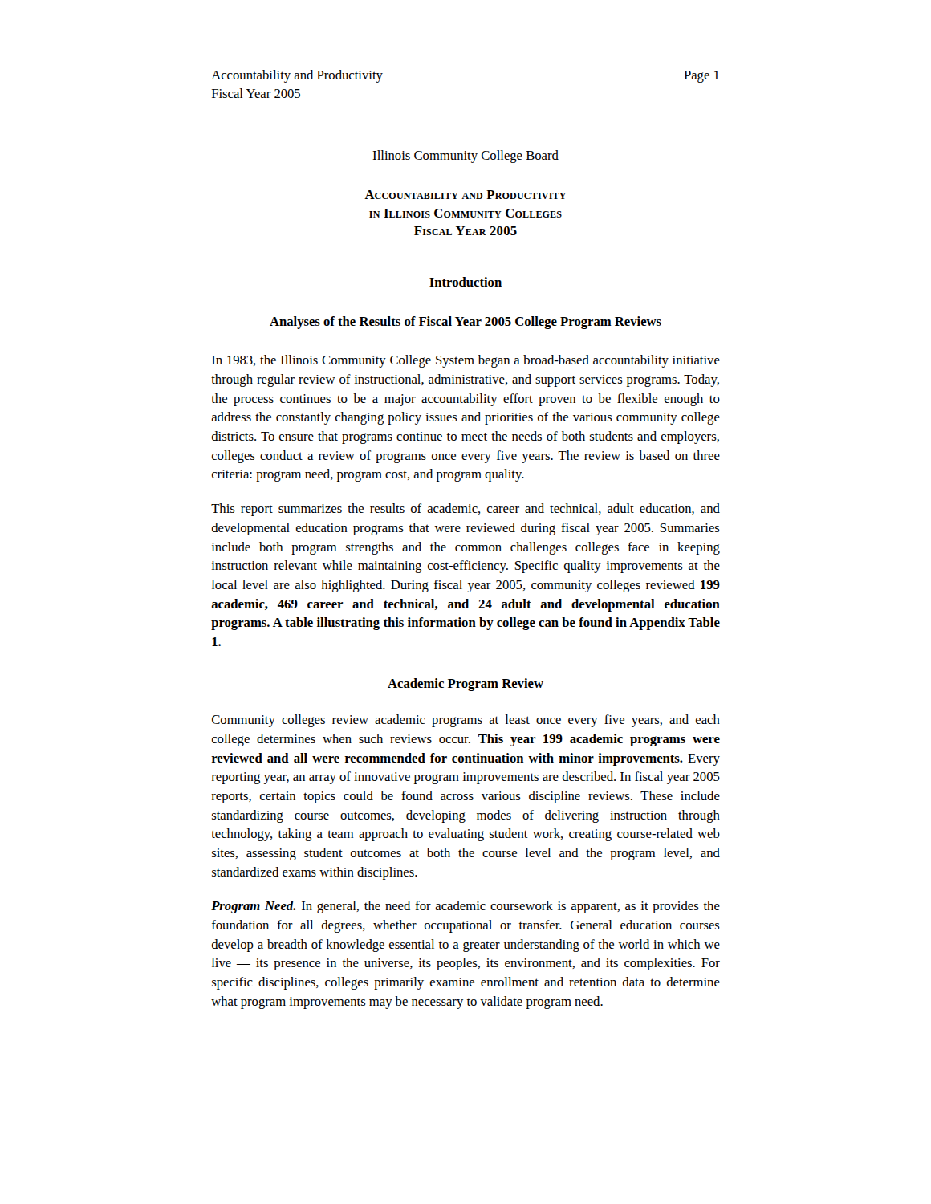Accountability and Productivity
Fiscal Year 2005
Page 1
Illinois Community College Board
Accountability and Productivity
in Illinois Community Colleges
Fiscal Year 2005
Introduction
Analyses of the Results of Fiscal Year 2005 College Program Reviews
In 1983, the Illinois Community College System began a broad-based accountability initiative through regular review of instructional, administrative, and support services programs. Today, the process continues to be a major accountability effort proven to be flexible enough to address the constantly changing policy issues and priorities of the various community college districts. To ensure that programs continue to meet the needs of both students and employers, colleges conduct a review of programs once every five years. The review is based on three criteria: program need, program cost, and program quality.
This report summarizes the results of academic, career and technical, adult education, and developmental education programs that were reviewed during fiscal year 2005. Summaries include both program strengths and the common challenges colleges face in keeping instruction relevant while maintaining cost-efficiency. Specific quality improvements at the local level are also highlighted. During fiscal year 2005, community colleges reviewed 199 academic, 469 career and technical, and 24 adult and developmental education programs. A table illustrating this information by college can be found in Appendix Table 1.
Academic Program Review
Community colleges review academic programs at least once every five years, and each college determines when such reviews occur. This year 199 academic programs were reviewed and all were recommended for continuation with minor improvements. Every reporting year, an array of innovative program improvements are described. In fiscal year 2005 reports, certain topics could be found across various discipline reviews. These include standardizing course outcomes, developing modes of delivering instruction through technology, taking a team approach to evaluating student work, creating course-related web sites, assessing student outcomes at both the course level and the program level, and standardized exams within disciplines.
Program Need. In general, the need for academic coursework is apparent, as it provides the foundation for all degrees, whether occupational or transfer. General education courses develop a breadth of knowledge essential to a greater understanding of the world in which we live — its presence in the universe, its peoples, its environment, and its complexities. For specific disciplines, colleges primarily examine enrollment and retention data to determine what program improvements may be necessary to validate program need.